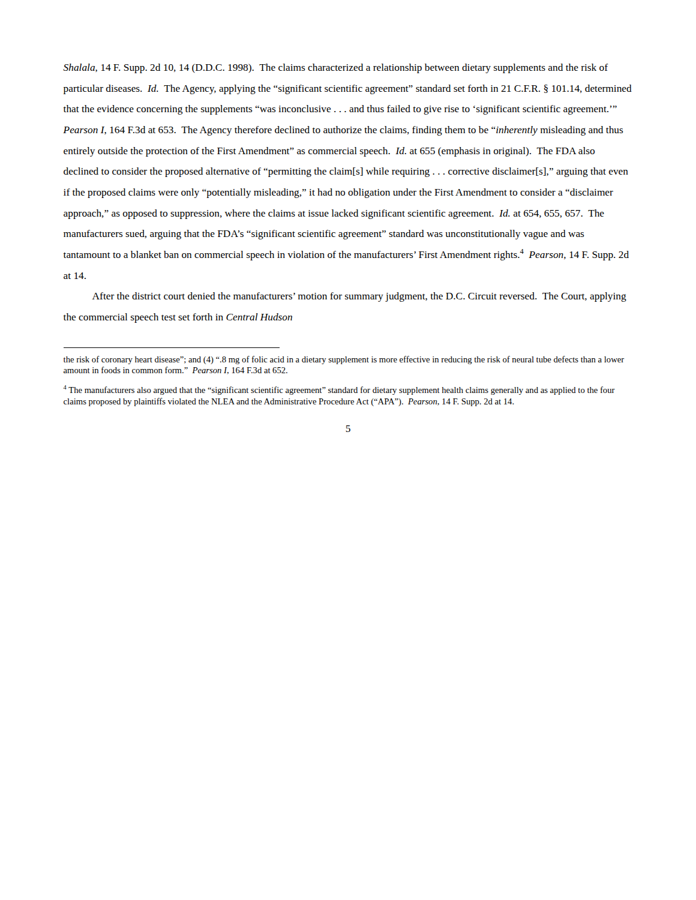Shalala, 14 F. Supp. 2d 10, 14 (D.D.C. 1998). The claims characterized a relationship between dietary supplements and the risk of particular diseases. Id. The Agency, applying the “significant scientific agreement” standard set forth in 21 C.F.R. § 101.14, determined that the evidence concerning the supplements “was inconclusive . . . and thus failed to give rise to ‘significant scientific agreement.’” Pearson I, 164 F.3d at 653. The Agency therefore declined to authorize the claims, finding them to be “inherently misleading and thus entirely outside the protection of the First Amendment” as commercial speech. Id. at 655 (emphasis in original). The FDA also declined to consider the proposed alternative of “permitting the claim[s] while requiring . . . corrective disclaimer[s],” arguing that even if the proposed claims were only “potentially misleading,” it had no obligation under the First Amendment to consider a “disclaimer approach,” as opposed to suppression, where the claims at issue lacked significant scientific agreement. Id. at 654, 655, 657. The manufacturers sued, arguing that the FDA’s “significant scientific agreement” standard was unconstitutionally vague and was tantamount to a blanket ban on commercial speech in violation of the manufacturers’ First Amendment rights.4 Pearson, 14 F. Supp. 2d at 14.
After the district court denied the manufacturers’ motion for summary judgment, the D.C. Circuit reversed. The Court, applying the commercial speech test set forth in Central Hudson
the risk of coronary heart disease”; and (4) “.8 mg of folic acid in a dietary supplement is more effective in reducing the risk of neural tube defects than a lower amount in foods in common form.” Pearson I, 164 F.3d at 652.
4 The manufacturers also argued that the “significant scientific agreement” standard for dietary supplement health claims generally and as applied to the four claims proposed by plaintiffs violated the NLEA and the Administrative Procedure Act (“APA”). Pearson, 14 F. Supp. 2d at 14.
5